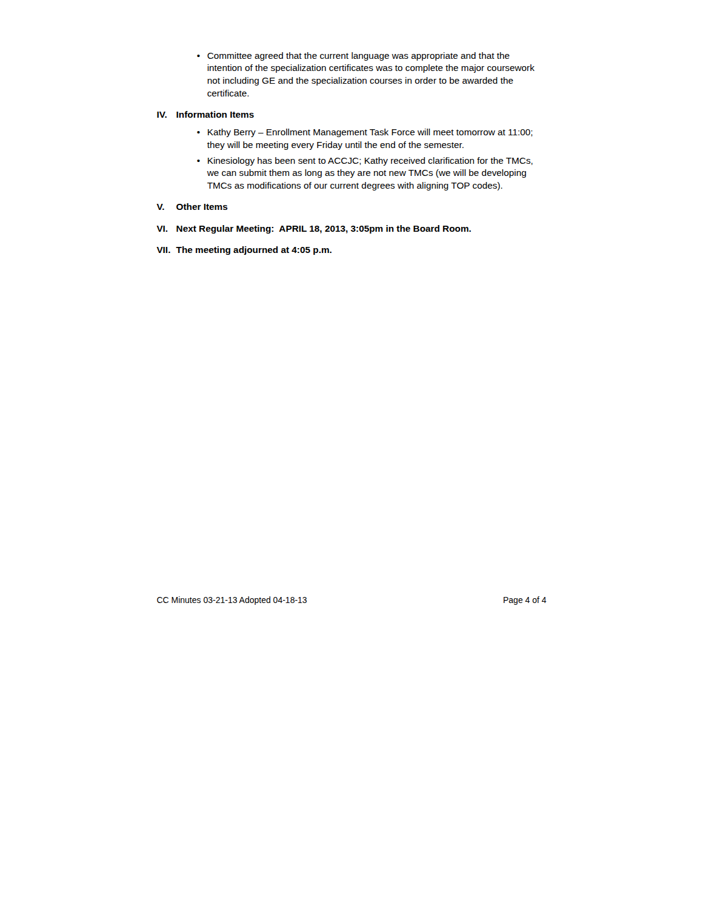Committee agreed that the current language was appropriate and that the intention of the specialization certificates was to complete the major coursework not including GE and the specialization courses in order to be awarded the certificate.
IV. Information Items
Kathy Berry – Enrollment Management Task Force will meet tomorrow at 11:00; they will be meeting every Friday until the end of the semester.
Kinesiology has been sent to ACCJC; Kathy received clarification for the TMCs, we can submit them as long as they are not new TMCs (we will be developing TMCs as modifications of our current degrees with aligning TOP codes).
V. Other Items
VI. Next Regular Meeting: APRIL 18, 2013, 3:05pm in the Board Room.
VII. The meeting adjourned at 4:05 p.m.
CC Minutes 03-21-13 Adopted 04-18-13
Page 4 of 4